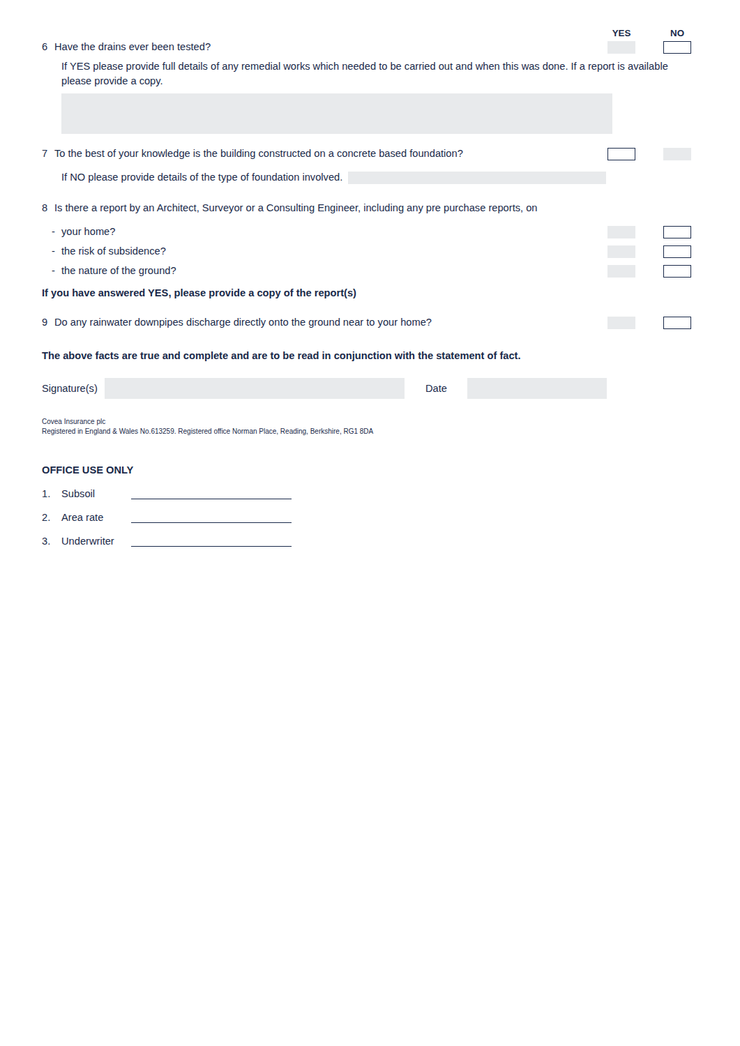YES NO
6 Have the drains ever been tested?
If YES please provide full details of any remedial works which needed to be carried out and when this was done. If a report is available please provide a copy.
7 To the best of your knowledge is the building constructed on a concrete based foundation?
If NO please provide details of the type of foundation involved.
8 Is there a report by an Architect, Surveyor or a Consulting Engineer, including any pre purchase reports, on
-your home?
-the risk of subsidence?
-the nature of the ground?
If you have answered YES, please provide a copy of the report(s)
9 Do any rainwater downpipes discharge directly onto the ground near to your home?
The above facts are true and complete and are to be read in conjunction with the statement of fact.
Signature(s)
Date
Covea Insurance plc
Registered in England & Wales No.613259. Registered office Norman Place, Reading, Berkshire, RG1 8DA
OFFICE USE ONLY
1.
Subsoil
2.
Area rate
3.
Underwriter